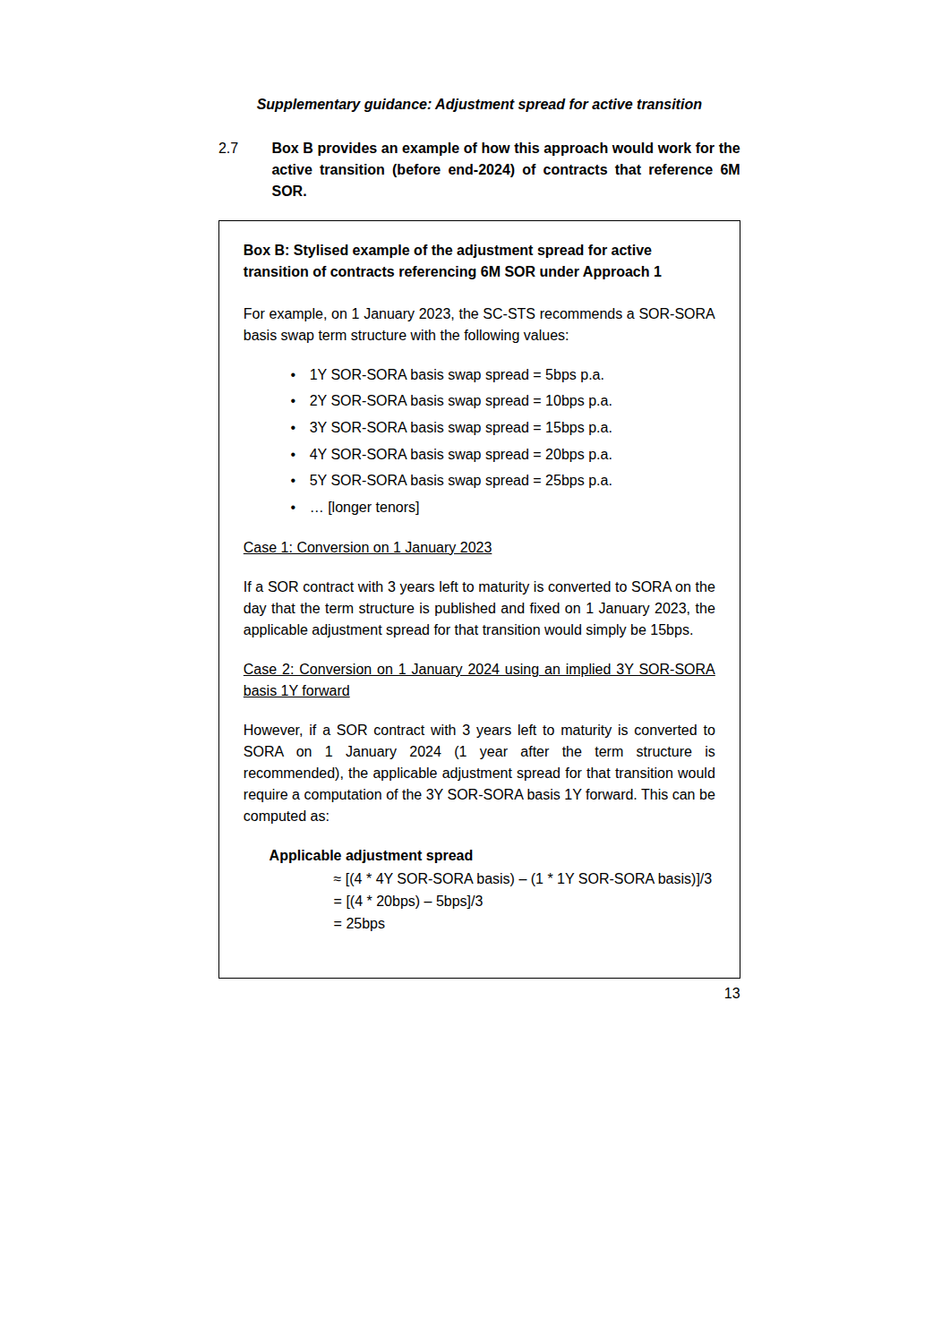Supplementary guidance: Adjustment spread for active transition
2.7
Box B provides an example of how this approach would work for the active transition (before end-2024) of contracts that reference 6M SOR.
Box B: Stylised example of the adjustment spread for active transition of contracts referencing 6M SOR under Approach 1
For example, on 1 January 2023, the SC-STS recommends a SOR-SORA basis swap term structure with the following values:
1Y SOR-SORA basis swap spread = 5bps p.a.
2Y SOR-SORA basis swap spread = 10bps p.a.
3Y SOR-SORA basis swap spread = 15bps p.a.
4Y SOR-SORA basis swap spread = 20bps p.a.
5Y SOR-SORA basis swap spread = 25bps p.a.
… [longer tenors]
Case 1: Conversion on 1 January 2023
If a SOR contract with 3 years left to maturity is converted to SORA on the day that the term structure is published and fixed on 1 January 2023, the applicable adjustment spread for that transition would simply be 15bps.
Case 2: Conversion on 1 January 2024 using an implied 3Y SOR-SORA basis 1Y forward
However, if a SOR contract with 3 years left to maturity is converted to SORA on 1 January 2024 (1 year after the term structure is recommended), the applicable adjustment spread for that transition would require a computation of the 3Y SOR-SORA basis 1Y forward. This can be computed as:
Applicable adjustment spread
≈ [(4 * 4Y SOR-SORA basis) – (1 * 1Y SOR-SORA basis)]/3
= [(4 * 20bps) – 5bps]/3
= 25bps
13